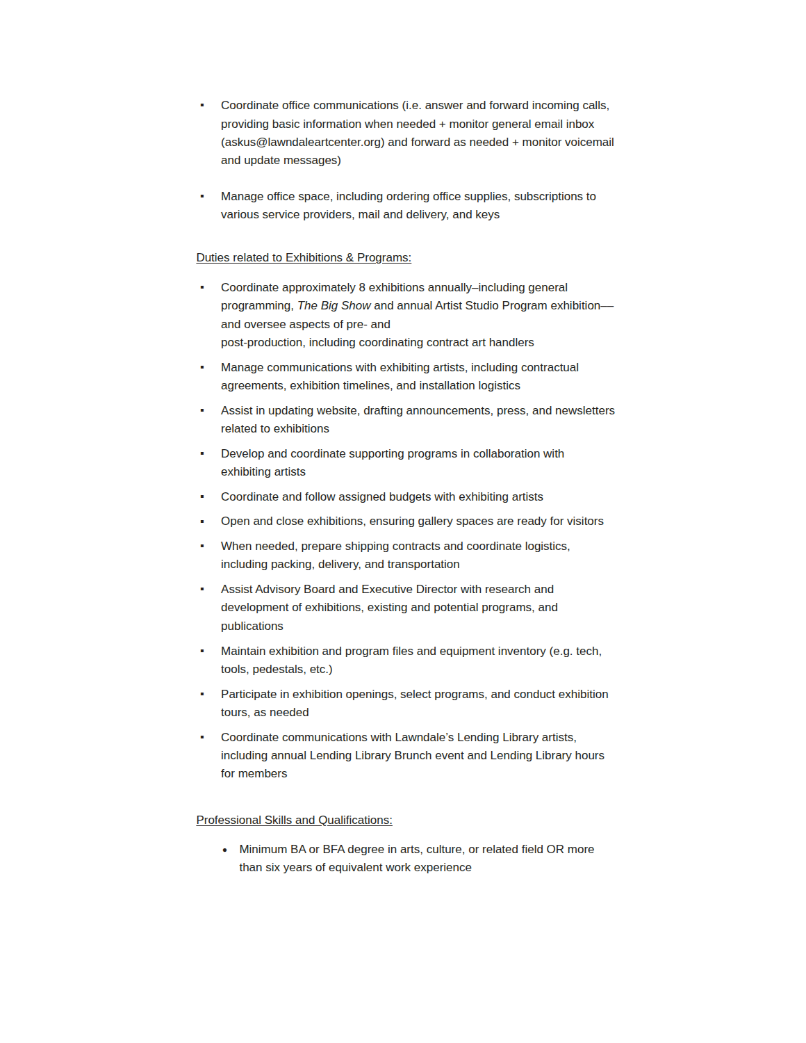Coordinate office communications (i.e. answer and forward incoming calls, providing basic information when needed + monitor general email inbox (askus@lawndaleartcenter.org) and forward as needed + monitor voicemail and update messages)
Manage office space, including ordering office supplies, subscriptions to various service providers, mail and delivery, and keys
Duties related to Exhibitions & Programs:
Coordinate approximately 8 exhibitions annually–including general programming, The Big Show and annual Artist Studio Program exhibition––and oversee aspects of pre- and
post-production, including coordinating contract art handlers
Manage communications with exhibiting artists, including contractual agreements, exhibition timelines, and installation logistics
Assist in updating website, drafting announcements, press, and newsletters related to exhibitions
Develop and coordinate supporting programs in collaboration with exhibiting artists
Coordinate and follow assigned budgets with exhibiting artists
Open and close exhibitions, ensuring gallery spaces are ready for visitors
When needed, prepare shipping contracts and coordinate logistics, including packing, delivery, and transportation
Assist Advisory Board and Executive Director with research and development of exhibitions, existing and potential programs, and publications
Maintain exhibition and program files and equipment inventory (e.g. tech, tools, pedestals, etc.)
Participate in exhibition openings, select programs, and conduct exhibition tours, as needed
Coordinate communications with Lawndale’s Lending Library artists, including annual Lending Library Brunch event and Lending Library hours for members
Professional Skills and Qualifications:
Minimum BA or BFA degree in arts, culture, or related field OR more than six years of equivalent work experience